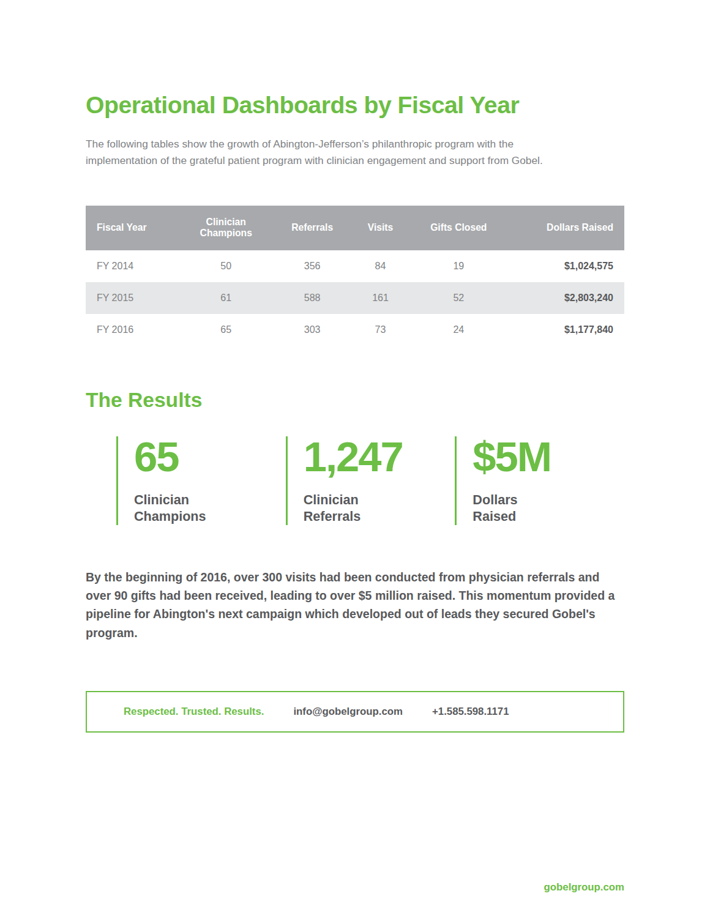Operational Dashboards by Fiscal Year
The following tables show the growth of Abington-Jefferson’s philanthropic program with the implementation of the grateful patient program with clinician engagement and support from Gobel.
| Fiscal Year | Clinician Champions | Referrals | Visits | Gifts Closed | Dollars Raised |
| --- | --- | --- | --- | --- | --- |
| FY 2014 | 50 | 356 | 84 | 19 | $1,024,575 |
| FY 2015 | 61 | 588 | 161 | 52 | $2,803,240 |
| FY 2016 | 65 | 303 | 73 | 24 | $1,177,840 |
The Results
65
Clinician
Champions
1,247
Clinician
Referrals
$5M
Dollars
Raised
By the beginning of 2016, over 300 visits had been conducted from physician referrals and over 90 gifts had been received, leading to over $5 million raised. This momentum provided a pipeline for Abington's next campaign which developed out of leads they secured Gobel's program.
Respected. Trusted. Results. info@gobelgroup.com +1.585.598.1171
gobelgroup.com